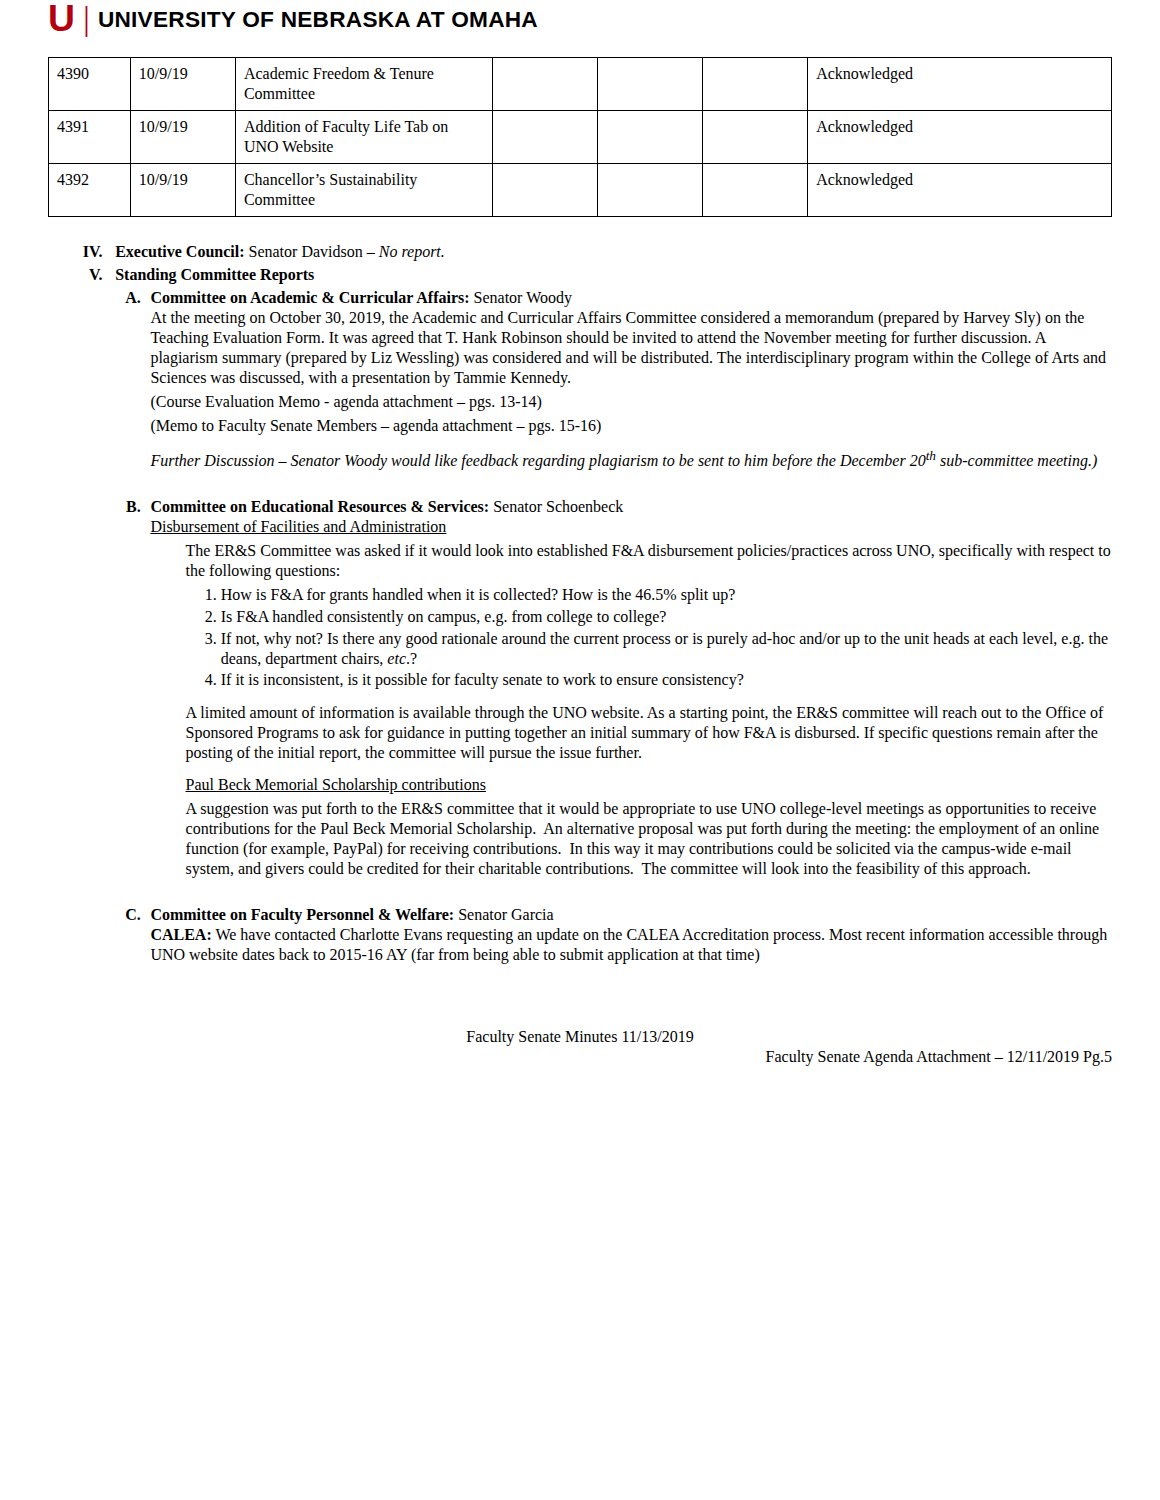U | UNIVERSITY OF NEBRASKA AT OMAHA
| 4390 | 10/9/19 | Academic Freedom & Tenure Committee | | | | Acknowledged |
| 4391 | 10/9/19 | Addition of Faculty Life Tab on UNO Website | | | | Acknowledged |
| 4392 | 10/9/19 | Chancellor’s Sustainability Committee | | | | Acknowledged |
IV. Executive Council: Senator Davidson – No report.
V. Standing Committee Reports
A. Committee on Academic & Curricular Affairs: Senator Woody
At the meeting on October 30, 2019, the Academic and Curricular Affairs Committee considered a memorandum (prepared by Harvey Sly) on the Teaching Evaluation Form. It was agreed that T. Hank Robinson should be invited to attend the November meeting for further discussion. A plagiarism summary (prepared by Liz Wessling) was considered and will be distributed. The interdisciplinary program within the College of Arts and Sciences was discussed, with a presentation by Tammie Kennedy.
(Course Evaluation Memo - agenda attachment – pgs. 13-14)
(Memo to Faculty Senate Members – agenda attachment – pgs. 15-16)
Further Discussion – Senator Woody would like feedback regarding plagiarism to be sent to him before the December 20th sub-committee meeting.)
B. Committee on Educational Resources & Services: Senator Schoenbeck
Disbursement of Facilities and Administration
The ER&S Committee was asked if it would look into established F&A disbursement policies/practices across UNO, specifically with respect to the following questions:
How is F&A for grants handled when it is collected? How is the 46.5% split up?
Is F&A handled consistently on campus, e.g. from college to college?
If not, why not? Is there any good rationale around the current process or is purely ad-hoc and/or up to the unit heads at each level, e.g. the deans, department chairs, etc.?
If it is inconsistent, is it possible for faculty senate to work to ensure consistency?
A limited amount of information is available through the UNO website. As a starting point, the ER&S committee will reach out to the Office of Sponsored Programs to ask for guidance in putting together an initial summary of how F&A is disbursed. If specific questions remain after the posting of the initial report, the committee will pursue the issue further.
Paul Beck Memorial Scholarship contributions
A suggestion was put forth to the ER&S committee that it would be appropriate to use UNO college-level meetings as opportunities to receive contributions for the Paul Beck Memorial Scholarship. An alternative proposal was put forth during the meeting: the employment of an online function (for example, PayPal) for receiving contributions. In this way it may contributions could be solicited via the campus-wide e-mail system, and givers could be credited for their charitable contributions. The committee will look into the feasibility of this approach.
C. Committee on Faculty Personnel & Welfare: Senator Garcia
CALEA: We have contacted Charlotte Evans requesting an update on the CALEA Accreditation process. Most recent information accessible through UNO website dates back to 2015-16 AY (far from being able to submit application at that time)
Faculty Senate Minutes 11/13/2019
Faculty Senate Agenda Attachment – 12/11/2019 Pg.5